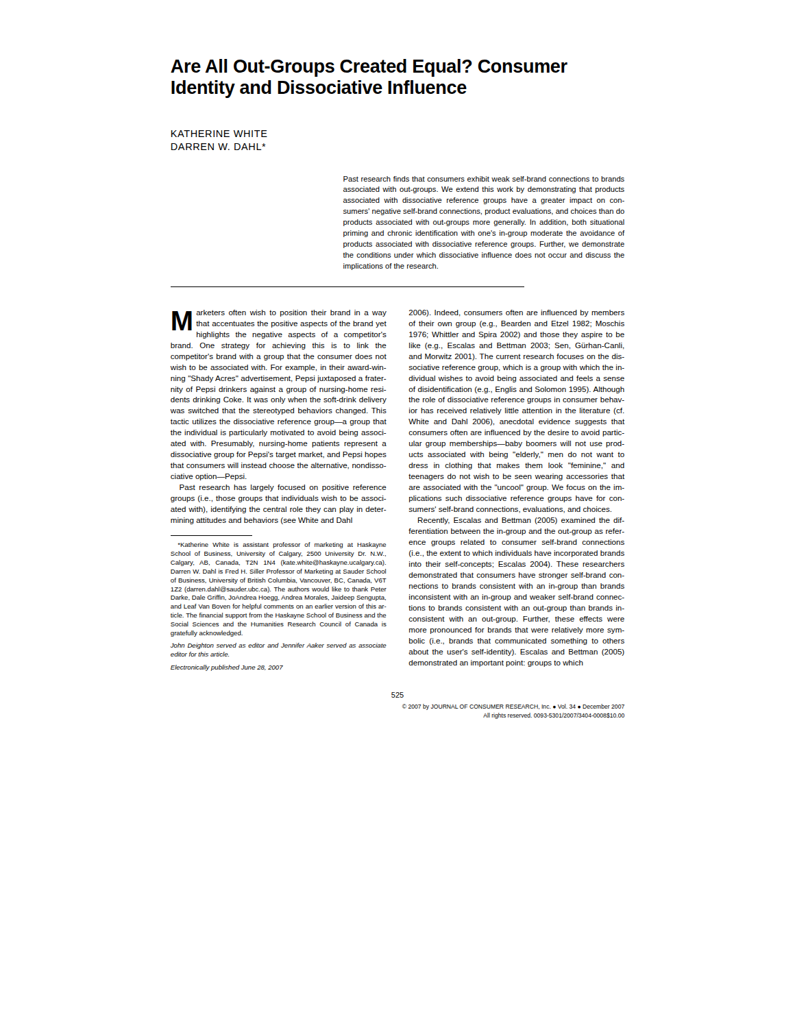Are All Out-Groups Created Equal? Consumer
Identity and Dissociative Influence
KATHERINE WHITE
DARREN W. DAHL*
Past research finds that consumers exhibit weak self-brand connections to brands associated with out-groups. We extend this work by demonstrating that products associated with dissociative reference groups have a greater impact on consumers' negative self-brand connections, product evaluations, and choices than do products associated with out-groups more generally. In addition, both situational priming and chronic identification with one's in-group moderate the avoidance of products associated with dissociative reference groups. Further, we demonstrate the conditions under which dissociative influence does not occur and discuss the implications of the research.
Marketers often wish to position their brand in a way that accentuates the positive aspects of the brand yet highlights the negative aspects of a competitor's brand. One strategy for achieving this is to link the competitor's brand with a group that the consumer does not wish to be associated with. For example, in their award-winning "Shady Acres" advertisement, Pepsi juxtaposed a fraternity of Pepsi drinkers against a group of nursing-home residents drinking Coke. It was only when the soft-drink delivery was switched that the stereotyped behaviors changed. This tactic utilizes the dissociative reference group—a group that the individual is particularly motivated to avoid being associated with. Presumably, nursing-home patients represent a dissociative group for Pepsi's target market, and Pepsi hopes that consumers will instead choose the alternative, nondissociative option—Pepsi.
Past research has largely focused on positive reference groups (i.e., those groups that individuals wish to be associated with), identifying the central role they can play in determining attitudes and behaviors (see White and Dahl
*Katherine White is assistant professor of marketing at Haskayne School of Business, University of Calgary, 2500 University Dr. N.W., Calgary, AB, Canada, T2N 1N4 (kate.white@haskayne.ucalgary.ca). Darren W. Dahl is Fred H. Siller Professor of Marketing at Sauder School of Business, University of British Columbia, Vancouver, BC, Canada, V6T 1Z2 (darren.dahl@sauder.ubc.ca). The authors would like to thank Peter Darke, Dale Griffin, JoAndrea Hoegg, Andrea Morales, Jaideep Sengupta, and Leaf Van Boven for helpful comments on an earlier version of this article. The financial support from the Haskayne School of Business and the Social Sciences and the Humanities Research Council of Canada is gratefully acknowledged.
John Deighton served as editor and Jennifer Aaker served as associate editor for this article.
Electronically published June 28, 2007
2006). Indeed, consumers often are influenced by members of their own group (e.g., Bearden and Etzel 1982; Moschis 1976; Whittler and Spira 2002) and those they aspire to be like (e.g., Escalas and Bettman 2003; Sen, Gürhan-Canli, and Morwitz 2001). The current research focuses on the dissociative reference group, which is a group with which the individual wishes to avoid being associated and feels a sense of disidentification (e.g., Englis and Solomon 1995). Although the role of dissociative reference groups in consumer behavior has received relatively little attention in the literature (cf. White and Dahl 2006), anecdotal evidence suggests that consumers often are influenced by the desire to avoid particular group memberships—baby boomers will not use products associated with being "elderly," men do not want to dress in clothing that makes them look "feminine," and teenagers do not wish to be seen wearing accessories that are associated with the "uncool" group. We focus on the implications such dissociative reference groups have for consumers' self-brand connections, evaluations, and choices.
Recently, Escalas and Bettman (2005) examined the differentiation between the in-group and the out-group as reference groups related to consumer self-brand connections (i.e., the extent to which individuals have incorporated brands into their self-concepts; Escalas 2004). These researchers demonstrated that consumers have stronger self-brand connections to brands consistent with an in-group than brands inconsistent with an in-group and weaker self-brand connections to brands consistent with an out-group than brands inconsistent with an out-group. Further, these effects were more pronounced for brands that were relatively more symbolic (i.e., brands that communicated something to others about the user's self-identity). Escalas and Bettman (2005) demonstrated an important point: groups to which
525
© 2007 by JOURNAL OF CONSUMER RESEARCH, Inc. ● Vol. 34 ● December 2007
All rights reserved. 0093-5301/2007/3404-0008$10.00